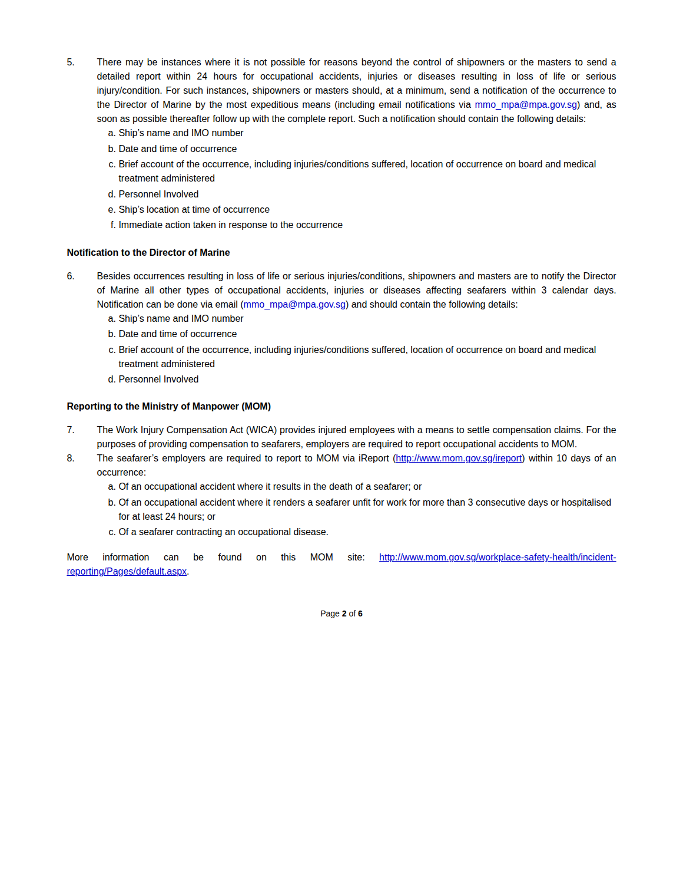5.
There may be instances where it is not possible for reasons beyond the control of shipowners or the masters to send a detailed report within 24 hours for occupational accidents, injuries or diseases resulting in loss of life or serious injury/condition. For such instances, shipowners or masters should, at a minimum, send a notification of the occurrence to the Director of Marine by the most expeditious means (including email notifications via mmo_mpa@mpa.gov.sg) and, as soon as possible thereafter follow up with the complete report. Such a notification should contain the following details:
Ship’s name and IMO number
Date and time of occurrence
Brief account of the occurrence, including injuries/conditions suffered, location of occurrence on board and medical treatment administered
Personnel Involved
Ship’s location at time of occurrence
Immediate action taken in response to the occurrence
Notification to the Director of Marine
6.
Besides occurrences resulting in loss of life or serious injuries/conditions, shipowners and masters are to notify the Director of Marine all other types of occupational accidents, injuries or diseases affecting seafarers within 3 calendar days. Notification can be done via email (mmo_mpa@mpa.gov.sg) and should contain the following details:
Ship’s name and IMO number
Date and time of occurrence
Brief account of the occurrence, including injuries/conditions suffered, location of occurrence on board and medical treatment administered
Personnel Involved
Reporting to the Ministry of Manpower (MOM)
7.
The Work Injury Compensation Act (WICA) provides injured employees with a means to settle compensation claims. For the purposes of providing compensation to seafarers, employers are required to report occupational accidents to MOM.
8.
The seafarer’s employers are required to report to MOM via iReport (http://www.mom.gov.sg/ireport) within 10 days of an occurrence:
Of an occupational accident where it results in the death of a seafarer; or
Of an occupational accident where it renders a seafarer unfit for work for more than 3 consecutive days or hospitalised for at least 24 hours; or
Of a seafarer contracting an occupational disease.
More information can be found on this MOM site: http://www.mom.gov.sg/workplace-safety-health/incident-reporting/Pages/default.aspx.
Page 2 of 6